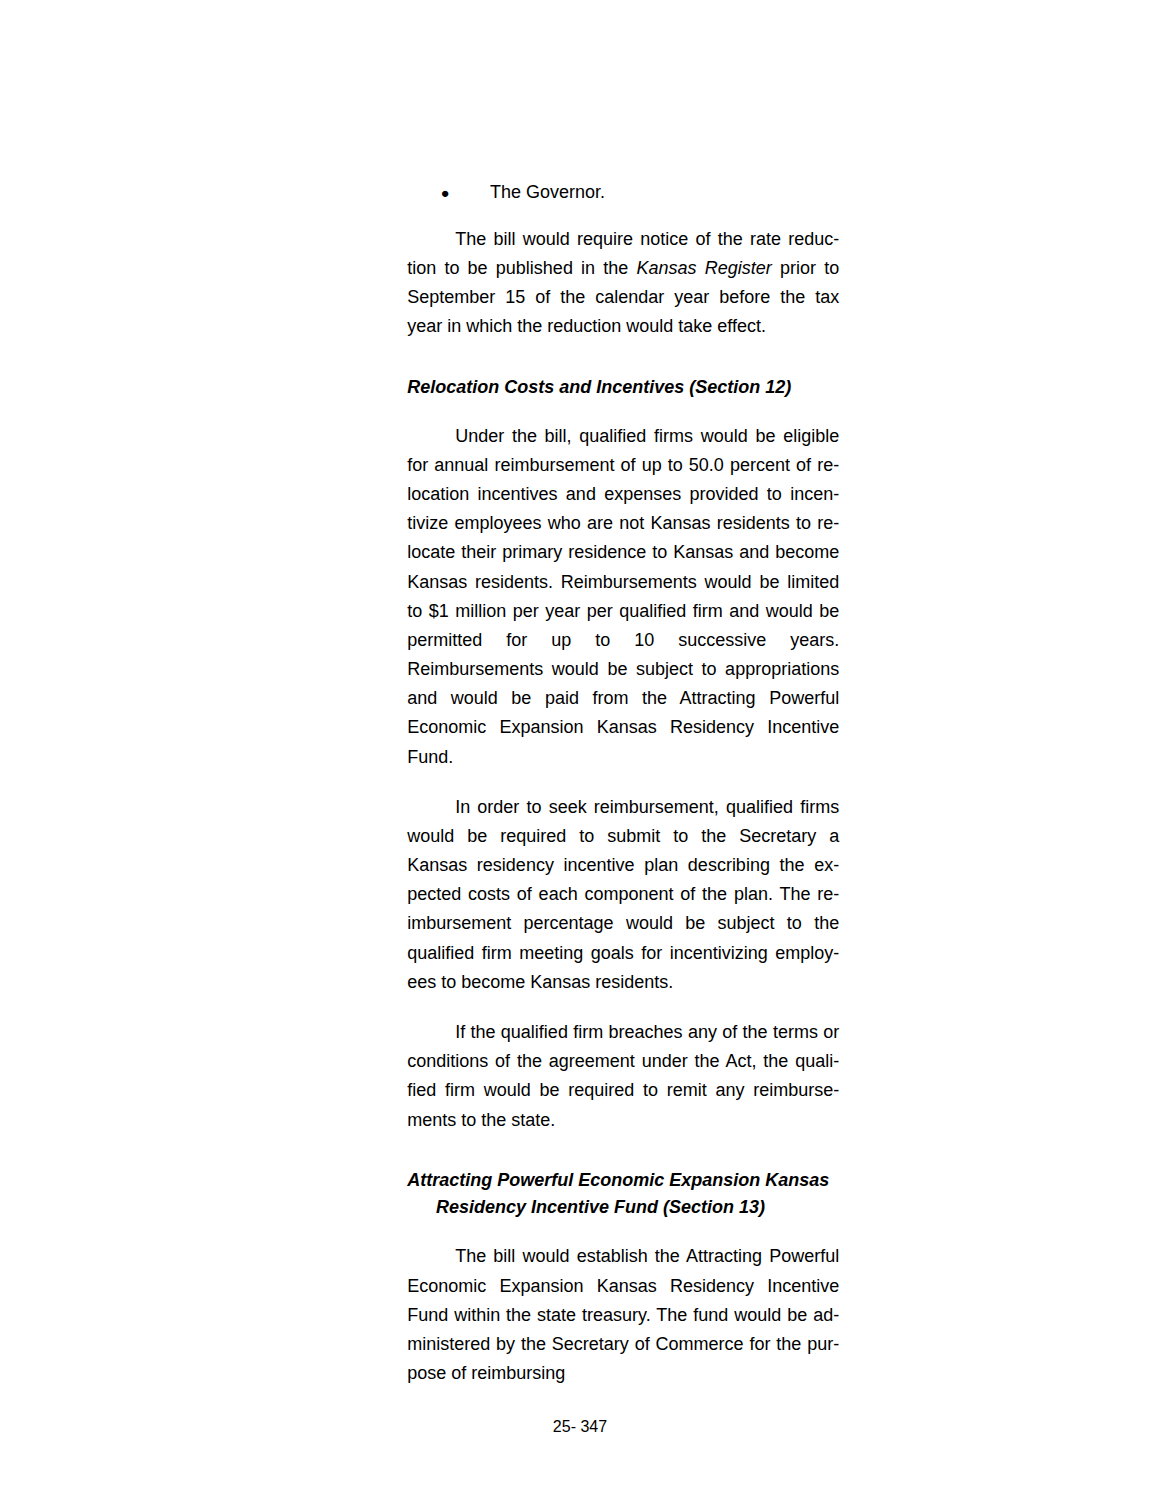● The Governor.
The bill would require notice of the rate reduction to be published in the Kansas Register prior to September 15 of the calendar year before the tax year in which the reduction would take effect.
Relocation Costs and Incentives (Section 12)
Under the bill, qualified firms would be eligible for annual reimbursement of up to 50.0 percent of relocation incentives and expenses provided to incentivize employees who are not Kansas residents to relocate their primary residence to Kansas and become Kansas residents. Reimbursements would be limited to $1 million per year per qualified firm and would be permitted for up to 10 successive years. Reimbursements would be subject to appropriations and would be paid from the Attracting Powerful Economic Expansion Kansas Residency Incentive Fund.
In order to seek reimbursement, qualified firms would be required to submit to the Secretary a Kansas residency incentive plan describing the expected costs of each component of the plan. The reimbursement percentage would be subject to the qualified firm meeting goals for incentivizing employees to become Kansas residents.
If the qualified firm breaches any of the terms or conditions of the agreement under the Act, the qualified firm would be required to remit any reimbursements to the state.
Attracting Powerful Economic Expansion KansasResidency Incentive Fund (Section 13)
The bill would establish the Attracting Powerful Economic Expansion Kansas Residency Incentive Fund within the state treasury. The fund would be administered by the Secretary of Commerce for the purpose of reimbursing
25- 347